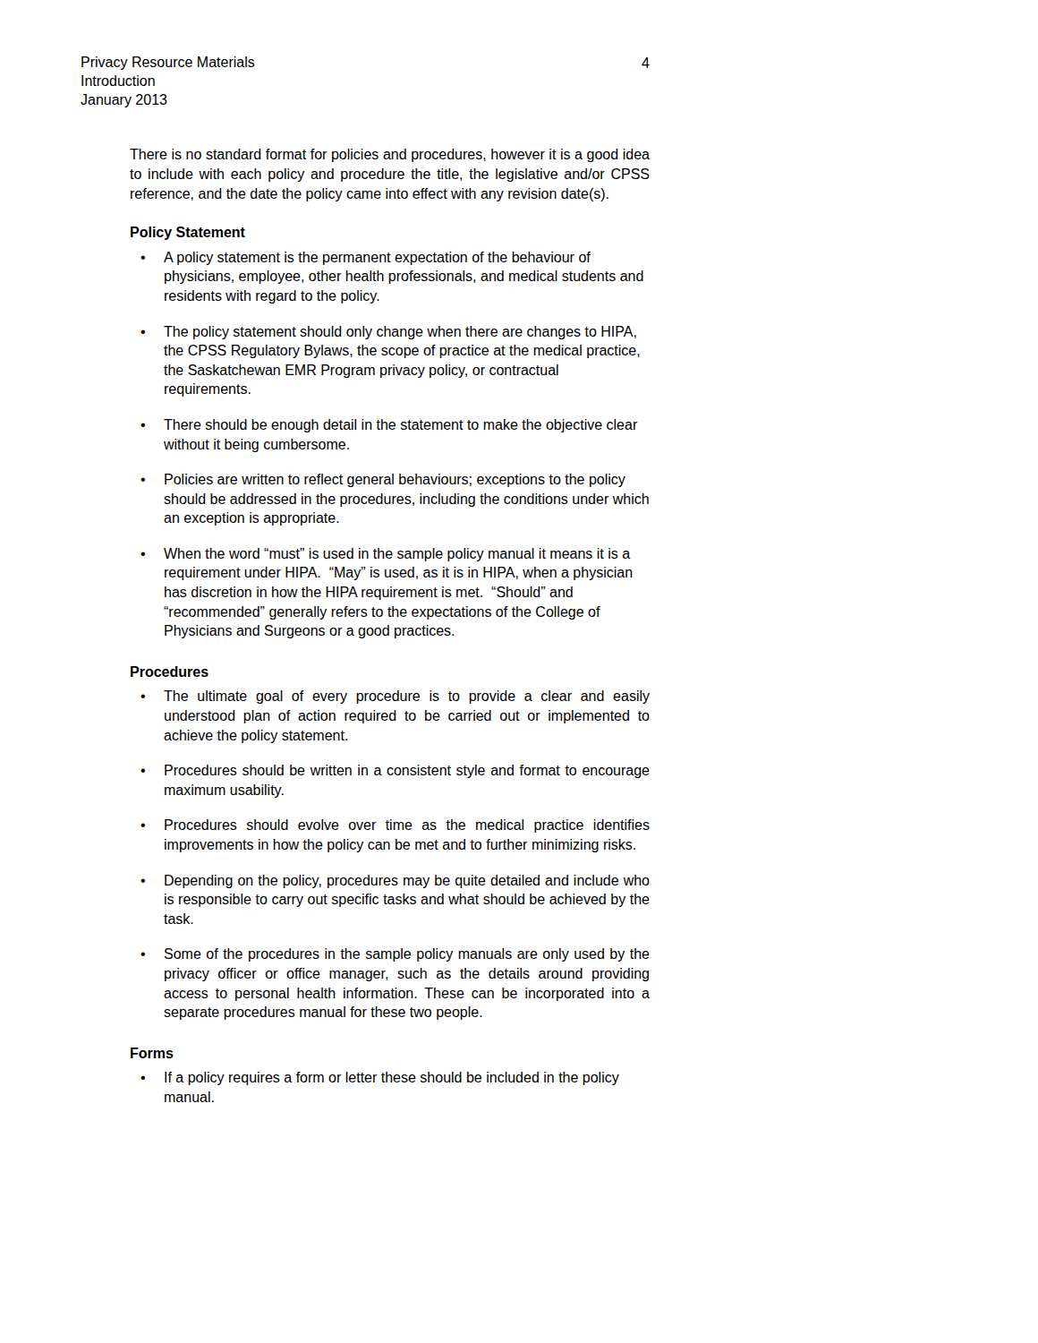Privacy Resource Materials
Introduction
January 2013
4
There is no standard format for policies and procedures, however it is a good idea to include with each policy and procedure the title, the legislative and/or CPSS reference, and the date the policy came into effect with any revision date(s).
Policy Statement
A policy statement is the permanent expectation of the behaviour of physicians, employee, other health professionals, and medical students and residents with regard to the policy.
The policy statement should only change when there are changes to HIPA, the CPSS Regulatory Bylaws, the scope of practice at the medical practice, the Saskatchewan EMR Program privacy policy, or contractual requirements.
There should be enough detail in the statement to make the objective clear without it being cumbersome.
Policies are written to reflect general behaviours; exceptions to the policy should be addressed in the procedures, including the conditions under which an exception is appropriate.
When the word “must” is used in the sample policy manual it means it is a requirement under HIPA. “May” is used, as it is in HIPA, when a physician has discretion in how the HIPA requirement is met. “Should” and “recommended” generally refers to the expectations of the College of Physicians and Surgeons or a good practices.
Procedures
The ultimate goal of every procedure is to provide a clear and easily understood plan of action required to be carried out or implemented to achieve the policy statement.
Procedures should be written in a consistent style and format to encourage maximum usability.
Procedures should evolve over time as the medical practice identifies improvements in how the policy can be met and to further minimizing risks.
Depending on the policy, procedures may be quite detailed and include who is responsible to carry out specific tasks and what should be achieved by the task.
Some of the procedures in the sample policy manuals are only used by the privacy officer or office manager, such as the details around providing access to personal health information. These can be incorporated into a separate procedures manual for these two people.
Forms
If a policy requires a form or letter these should be included in the policy manual.